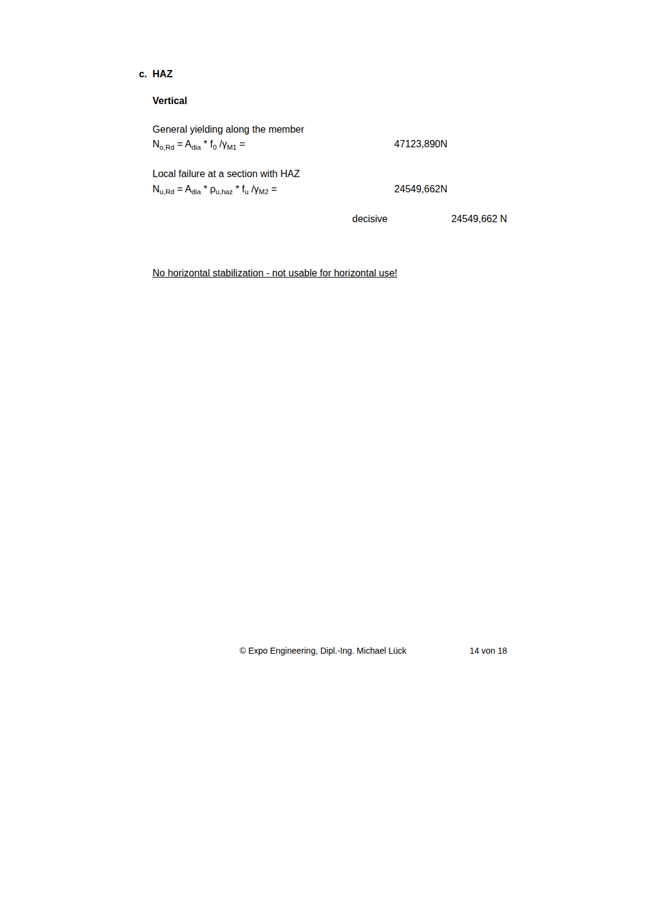c. HAZ
Vertical
| General yielding along the member | | | |
| N o,Rd = A dia * f 0 /γ M1 = | 47123,890 | N | |
| Local failure at a section with HAZ | | | |
| N u,Rd = A dia * ρ u,haz * f u /γ M2 = | 24549,662 | N | |
| decisive | | | 24549,662 N |
No horizontal stabilization - not usable for horizontal use!
© Expo Engineering, Dipl.-Ing. Michael Lück
14 von 18